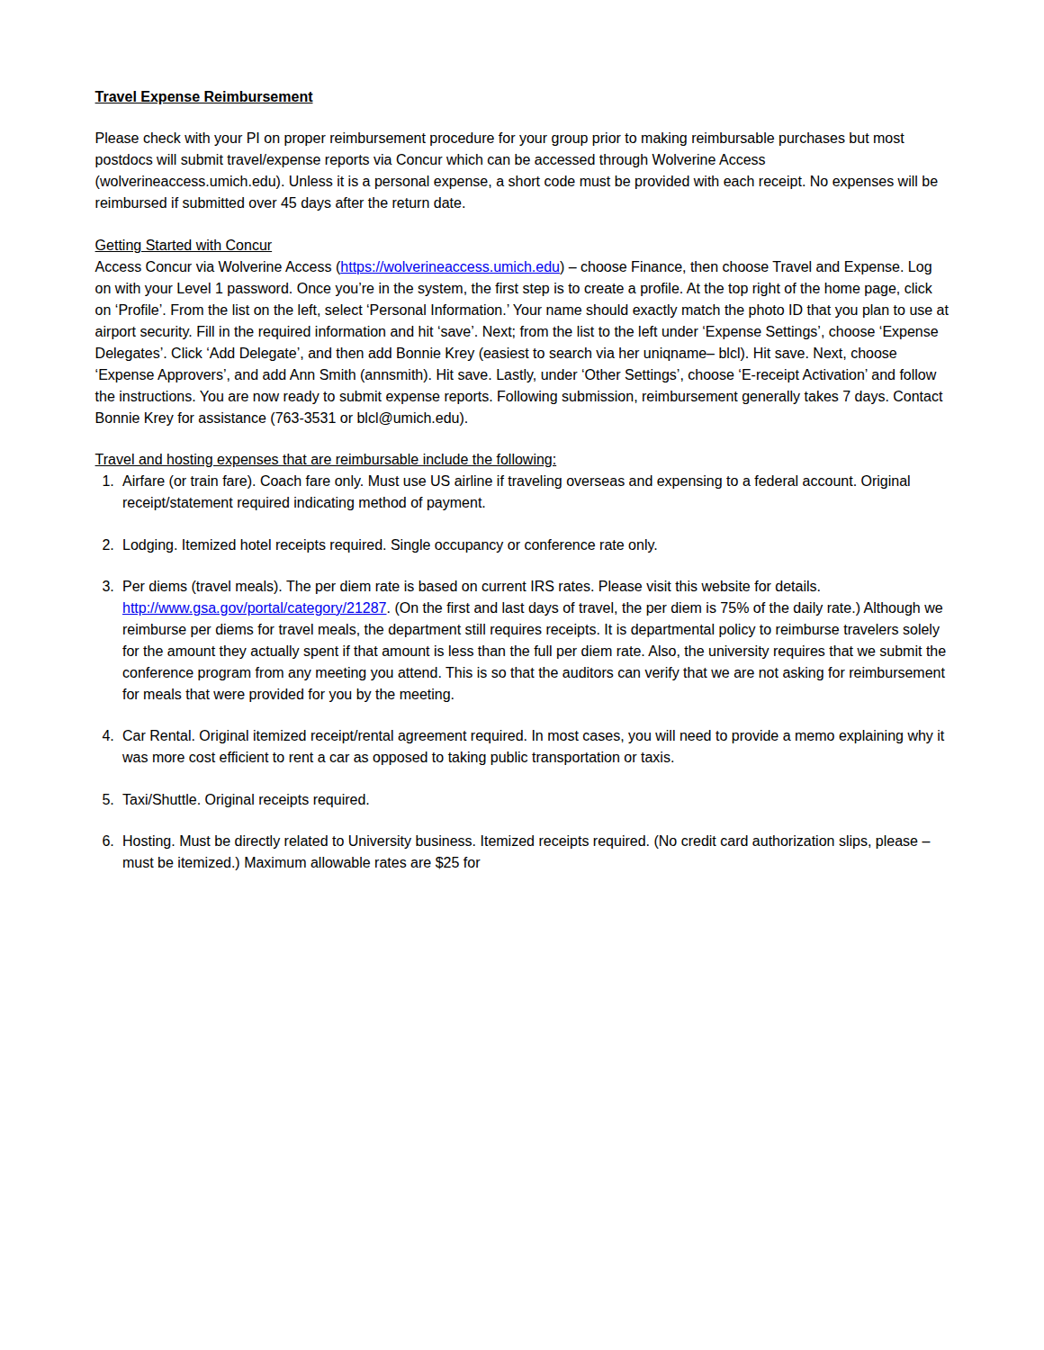Travel Expense Reimbursement
Please check with your PI on proper reimbursement procedure for your group prior to making reimbursable purchases but most postdocs will submit travel/expense reports via Concur which can be accessed through Wolverine Access (wolverineaccess.umich.edu). Unless it is a personal expense, a short code must be provided with each receipt. No expenses will be reimbursed if submitted over 45 days after the return date.
Getting Started with Concur
Access Concur via Wolverine Access (https://wolverineaccess.umich.edu) – choose Finance, then choose Travel and Expense. Log on with your Level 1 password. Once you’re in the system, the first step is to create a profile. At the top right of the home page, click on ‘Profile’. From the list on the left, select ‘Personal Information.’ Your name should exactly match the photo ID that you plan to use at airport security. Fill in the required information and hit ‘save’. Next; from the list to the left under ‘Expense Settings’, choose ‘Expense Delegates’. Click ‘Add Delegate’, and then add Bonnie Krey (easiest to search via her uniqname– blcl). Hit save. Next, choose ‘Expense Approvers’, and add Ann Smith (annsmith). Hit save. Lastly, under ‘Other Settings’, choose ‘E-receipt Activation’ and follow the instructions. You are now ready to submit expense reports. Following submission, reimbursement generally takes 7 days. Contact Bonnie Krey for assistance (763-3531 or blcl@umich.edu).
Travel and hosting expenses that are reimbursable include the following:
Airfare (or train fare). Coach fare only. Must use US airline if traveling overseas and expensing to a federal account. Original receipt/statement required indicating method of payment.
Lodging. Itemized hotel receipts required. Single occupancy or conference rate only.
Per diems (travel meals). The per diem rate is based on current IRS rates. Please visit this website for details. http://www.gsa.gov/portal/category/21287. (On the first and last days of travel, the per diem is 75% of the daily rate.) Although we reimburse per diems for travel meals, the department still requires receipts. It is departmental policy to reimburse travelers solely for the amount they actually spent if that amount is less than the full per diem rate. Also, the university requires that we submit the conference program from any meeting you attend. This is so that the auditors can verify that we are not asking for reimbursement for meals that were provided for you by the meeting.
Car Rental. Original itemized receipt/rental agreement required. In most cases, you will need to provide a memo explaining why it was more cost efficient to rent a car as opposed to taking public transportation or taxis.
Taxi/Shuttle. Original receipts required.
Hosting. Must be directly related to University business. Itemized receipts required. (No credit card authorization slips, please – must be itemized.) Maximum allowable rates are $25 for